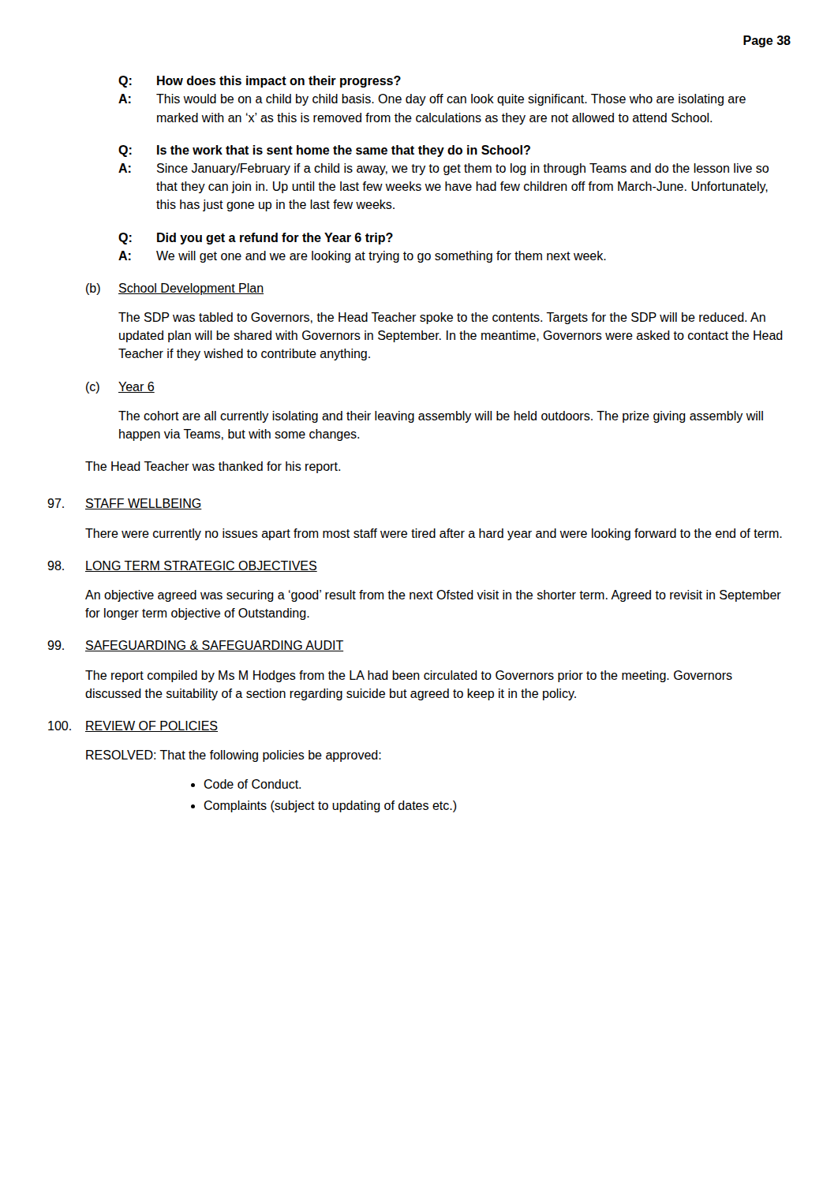Page 38
Q:
How does this impact on their progress?
A:
This would be on a child by child basis. One day off can look quite significant. Those who are isolating are marked with an ‘x’ as this is removed from the calculations as they are not allowed to attend School.
Q:
Is the work that is sent home the same that they do in School?
A:
Since January/February if a child is away, we try to get them to log in through Teams and do the lesson live so that they can join in. Up until the last few weeks we have had few children off from March-June. Unfortunately, this has just gone up in the last few weeks.
Q:
Did you get a refund for the Year 6 trip?
A:
We will get one and we are looking at trying to go something for them next week.
(b)
School Development Plan
The SDP was tabled to Governors, the Head Teacher spoke to the contents. Targets for the SDP will be reduced. An updated plan will be shared with Governors in September. In the meantime, Governors were asked to contact the Head Teacher if they wished to contribute anything.
(c)
Year 6
The cohort are all currently isolating and their leaving assembly will be held outdoors. The prize giving assembly will happen via Teams, but with some changes.
The Head Teacher was thanked for his report.
97.
Staff Wellbeing
There were currently no issues apart from most staff were tired after a hard year and were looking forward to the end of term.
98.
Long Term Strategic Objectives
An objective agreed was securing a ‘good’ result from the next Ofsted visit in the shorter term. Agreed to revisit in September for longer term objective of Outstanding.
99.
Safeguarding & Safeguarding Audit
The report compiled by Ms M Hodges from the LA had been circulated to Governors prior to the meeting. Governors discussed the suitability of a section regarding suicide but agreed to keep it in the policy.
100.
Review of Policies
RESOLVED: That the following policies be approved:
Code of Conduct.
Complaints (subject to updating of dates etc.)